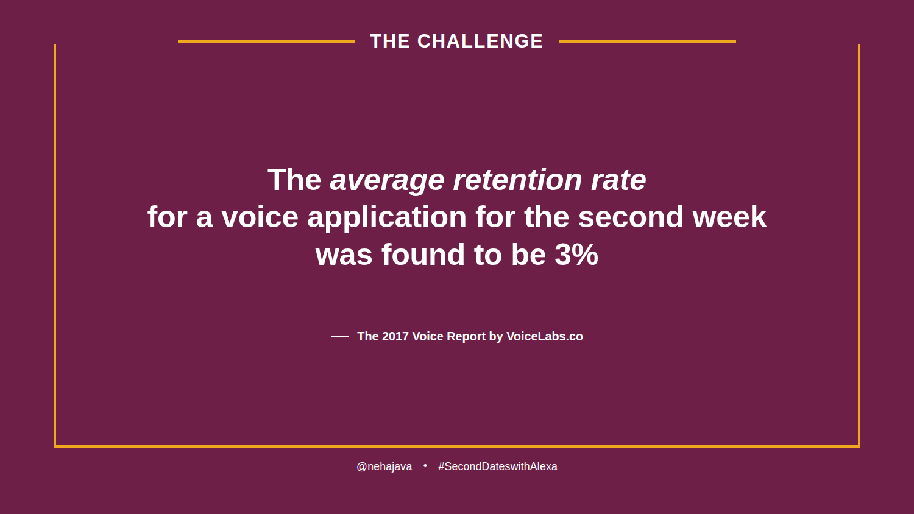The Challenge
The average retention rate
for a voice application for the second week
was found to be 3%
The 2017 Voice Report by VoiceLabs.co
@nehajava • #SecondDateswithAlexa